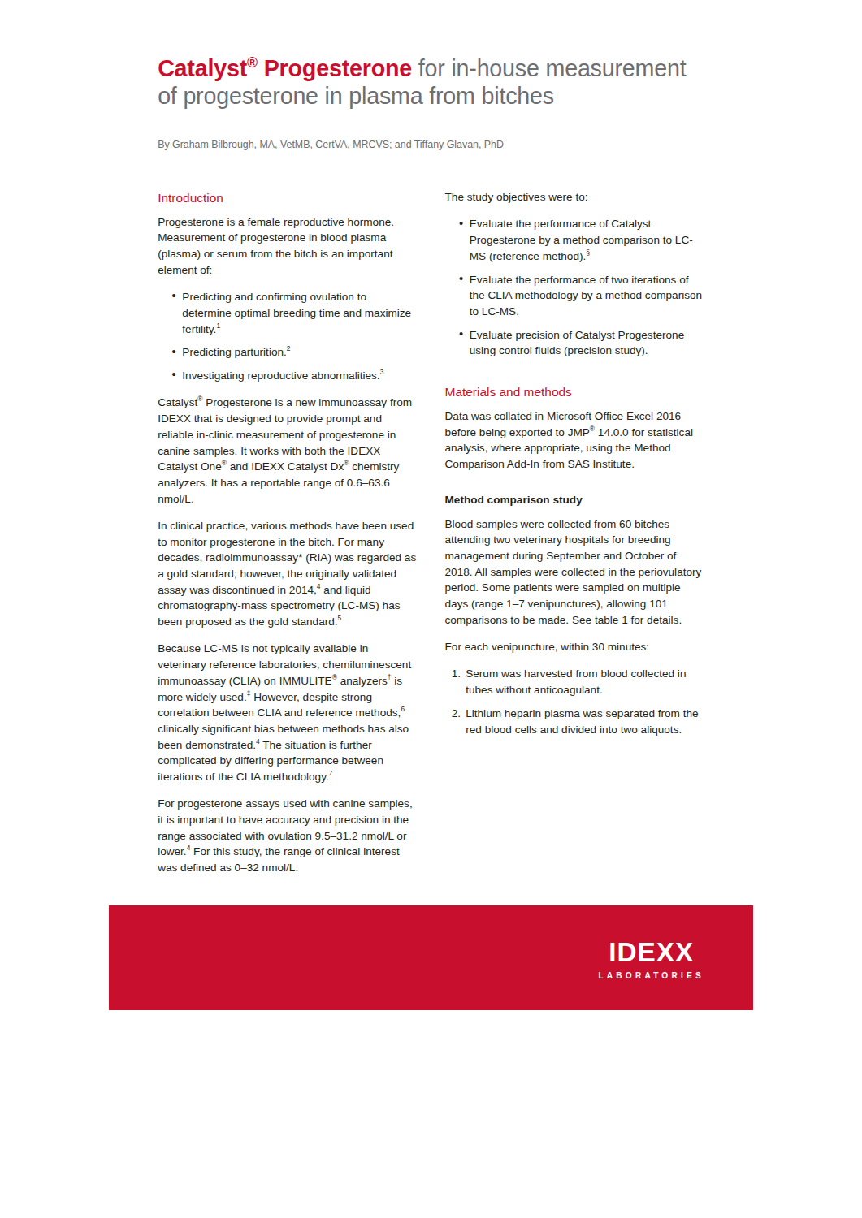Catalyst® Progesterone for in-house measurement of progesterone in plasma from bitches
By Graham Bilbrough, MA, VetMB, CertVA, MRCVS; and Tiffany Glavan, PhD
Introduction
Progesterone is a female reproductive hormone. Measurement of progesterone in blood plasma (plasma) or serum from the bitch is an important element of:
Predicting and confirming ovulation to determine optimal breeding time and maximize fertility.1
Predicting parturition.2
Investigating reproductive abnormalities.3
Catalyst® Progesterone is a new immunoassay from IDEXX that is designed to provide prompt and reliable in-clinic measurement of progesterone in canine samples. It works with both the IDEXX Catalyst One® and IDEXX Catalyst Dx® chemistry analyzers. It has a reportable range of 0.6–63.6 nmol/L.
In clinical practice, various methods have been used to monitor progesterone in the bitch. For many decades, radioimmunoassay* (RIA) was regarded as a gold standard; however, the originally validated assay was discontinued in 2014,4 and liquid chromatography-mass spectrometry (LC-MS) has been proposed as the gold standard.5
Because LC-MS is not typically available in veterinary reference laboratories, chemiluminescent immunoassay (CLIA) on IMMULITE® analyzers† is more widely used.‡ However, despite strong correlation between CLIA and reference methods,6 clinically significant bias between methods has also been demonstrated.4 The situation is further complicated by differing performance between iterations of the CLIA methodology.7
For progesterone assays used with canine samples, it is important to have accuracy and precision in the range associated with ovulation 9.5–31.2 nmol/L or lower.4 For this study, the range of clinical interest was defined as 0–32 nmol/L.
The study objectives were to:
Evaluate the performance of Catalyst Progesterone by a method comparison to LC-MS (reference method).§
Evaluate the performance of two iterations of the CLIA methodology by a method comparison to LC-MS.
Evaluate precision of Catalyst Progesterone using control fluids (precision study).
Materials and methods
Data was collated in Microsoft Office Excel 2016 before being exported to JMP® 14.0.0 for statistical analysis, where appropriate, using the Method Comparison Add-In from SAS Institute.
Method comparison study
Blood samples were collected from 60 bitches attending two veterinary hospitals for breeding management during September and October of 2018. All samples were collected in the periovulatory period. Some patients were sampled on multiple days (range 1–7 venipunctures), allowing 101 comparisons to be made. See table 1 for details.
For each venipuncture, within 30 minutes:
Serum was harvested from blood collected in tubes without anticoagulant.
Lithium heparin plasma was separated from the red blood cells and divided into two aliquots.
IDEXX
LABORATORIES